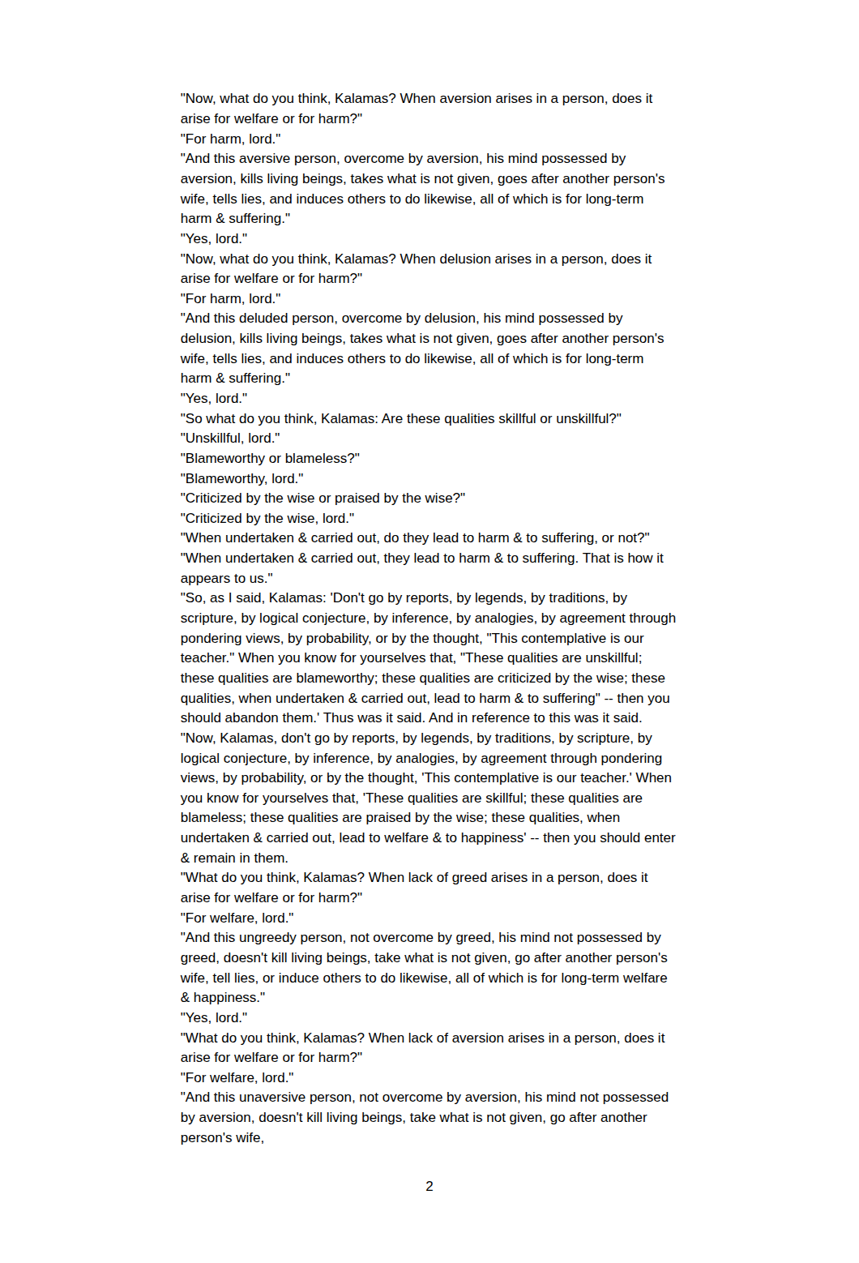"Now, what do you think, Kalamas? When aversion arises in a person, does it arise for welfare or for harm?"
"For harm, lord."
"And this aversive person, overcome by aversion, his mind possessed by aversion, kills living beings, takes what is not given, goes after another person's wife, tells lies, and induces others to do likewise, all of which is for long-term harm & suffering."
"Yes, lord."
"Now, what do you think, Kalamas? When delusion arises in a person, does it arise for welfare or for harm?"
"For harm, lord."
"And this deluded person, overcome by delusion, his mind possessed by delusion, kills living beings, takes what is not given, goes after another person's wife, tells lies, and induces others to do likewise, all of which is for long-term harm & suffering."
"Yes, lord."
"So what do you think, Kalamas: Are these qualities skillful or unskillful?"
"Unskillful, lord."
"Blameworthy or blameless?"
"Blameworthy, lord."
"Criticized by the wise or praised by the wise?"
"Criticized by the wise, lord."
"When undertaken & carried out, do they lead to harm & to suffering, or not?"
"When undertaken & carried out, they lead to harm & to suffering. That is how it appears to us."
"So, as I said, Kalamas: 'Don't go by reports, by legends, by traditions, by scripture, by logical conjecture, by inference, by analogies, by agreement through pondering views, by probability, or by the thought, "This contemplative is our teacher." When you know for yourselves that, "These qualities are unskillful; these qualities are blameworthy; these qualities are criticized by the wise; these qualities, when undertaken & carried out, lead to harm & to suffering" -- then you should abandon them.' Thus was it said. And in reference to this was it said.
"Now, Kalamas, don't go by reports, by legends, by traditions, by scripture, by logical conjecture, by inference, by analogies, by agreement through pondering views, by probability, or by the thought, 'This contemplative is our teacher.' When you know for yourselves that, 'These qualities are skillful; these qualities are blameless; these qualities are praised by the wise; these qualities, when undertaken & carried out, lead to welfare & to happiness' -- then you should enter & remain in them.
"What do you think, Kalamas? When lack of greed arises in a person, does it arise for welfare or for harm?"
"For welfare, lord."
"And this ungreedy person, not overcome by greed, his mind not possessed by greed, doesn't kill living beings, take what is not given, go after another person's wife, tell lies, or induce others to do likewise, all of which is for long-term welfare & happiness."
"Yes, lord."
"What do you think, Kalamas? When lack of aversion arises in a person, does it arise for welfare or for harm?"
"For welfare, lord."
"And this unaversive person, not overcome by aversion, his mind not possessed by aversion, doesn't kill living beings, take what is not given, go after another person's wife,
2